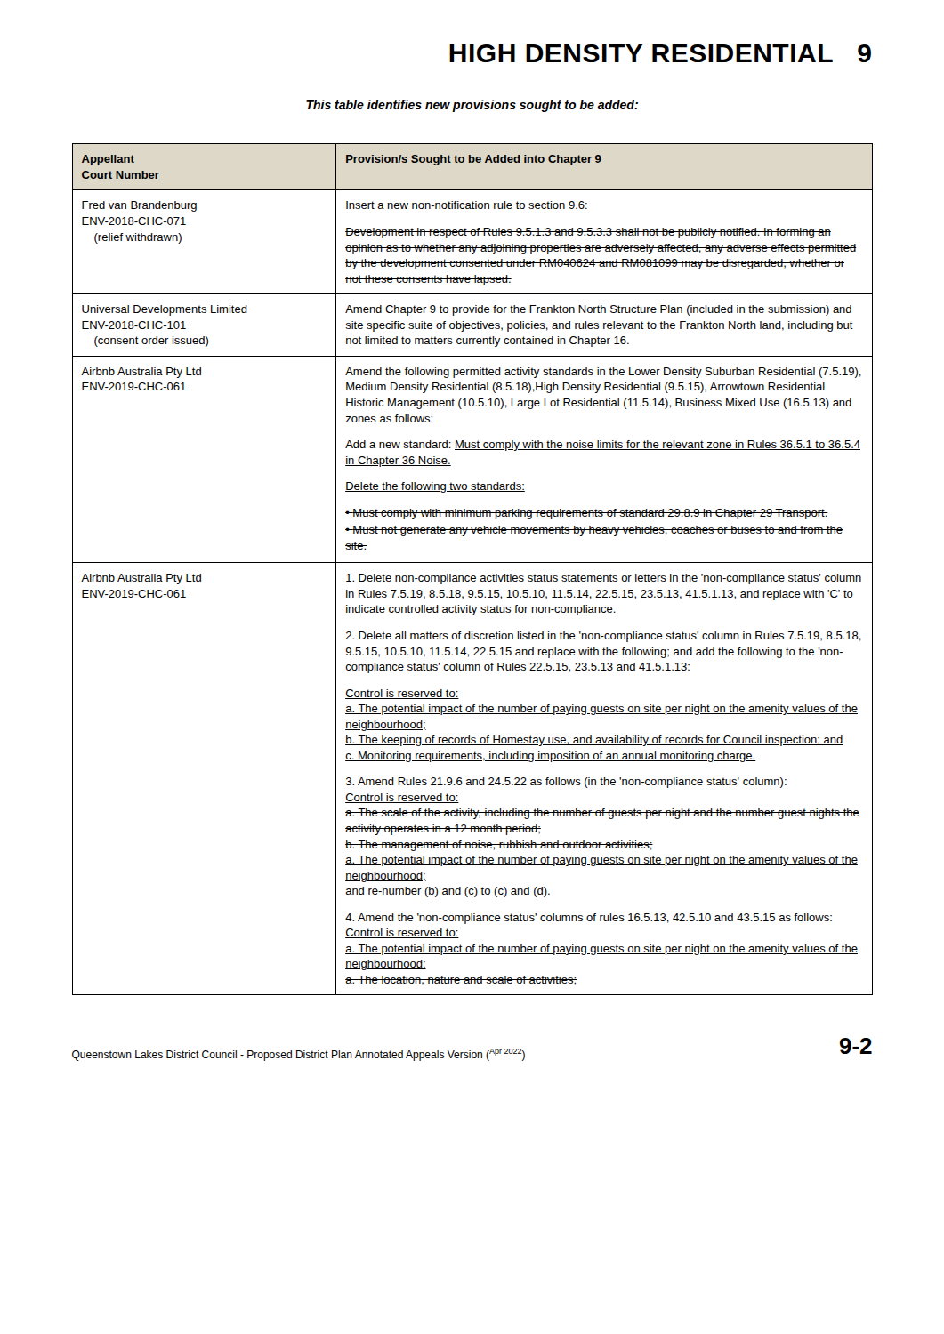HIGH DENSITY RESIDENTIAL 9
This table identifies new provisions sought to be added:
| Appellant Court Number | Provision/s Sought to be Added into Chapter 9 |
| --- | --- |
| Fred van Brandenburg ENV-2018-CHC-071 (relief withdrawn) | Insert a new non-notification rule to section 9.6: Development in respect of Rules 9.5.1.3 and 9.5.3.3 shall not be publicly notified. In forming an opinion as to whether any adjoining properties are adversely affected, any adverse effects permitted by the development consented under RM040624 and RM081099 may be disregarded, whether or not these consents have lapsed. |
| Universal Developments Limited ENV-2018-CHC-101 (consent order issued) | Amend Chapter 9 to provide for the Frankton North Structure Plan (included in the submission) and site specific suite of objectives, policies, and rules relevant to the Frankton North land, including but not limited to matters currently contained in Chapter 16. |
| Airbnb Australia Pty Ltd ENV-2019-CHC-061 | Amend the following permitted activity standards in the Lower Density Suburban Residential (7.5.19), Medium Density Residential (8.5.18),High Density Residential (9.5.15), Arrowtown Residential Historic Management (10.5.10), Large Lot Residential (11.5.14), Business Mixed Use (16.5.13) and zones as follows: Add a new standard: Must comply with the noise limits for the relevant zone in Rules 36.5.1 to 36.5.4 in Chapter 36 Noise. Delete the following two standards: Must comply with minimum parking requirements of standard 29.8.9 in Chapter 29 Transport. Must not generate any vehicle movements by heavy vehicles, coaches or buses to and from the site. |
| Airbnb Australia Pty Ltd ENV-2019-CHC-061 | 1. Delete non-compliance activities status statements or letters in the 'non-compliance status' column in Rules 7.5.19, 8.5.18, 9.5.15, 10.5.10, 11.5.14, 22.5.15, 23.5.13, 41.5.1.13, and replace with 'C' to indicate controlled activity status for non-compliance. 2. Delete all matters of discretion listed in the 'non-compliance status' column in Rules 7.5.19, 8.5.18, 9.5.15, 10.5.10, 11.5.14, 22.5.15 and replace with the following; and add the following to the 'non-compliance status' column of Rules 22.5.15, 23.5.13 and 41.5.1.13: Control is reserved to: a. The potential impact of the number of paying guests on site per night on the amenity values of the neighbourhood; b. The keeping of records of Homestay use, and availability of records for Council inspection; and c. Monitoring requirements, including imposition of an annual monitoring charge. 3. Amend Rules 21.9.6 and 24.5.22 as follows (in the 'non-compliance status' column): Control is reserved to: a. The scale of the activity, including the number of guests per night and the number guest nights the activity operates in a 12 month period; b. The management of noise, rubbish and outdoor activities; a. The potential impact of the number of paying guests on site per night on the amenity values of the neighbourhood; and re-number (b) and (c) to (c) and (d). 4. Amend the 'non-compliance status' columns of rules 16.5.13, 42.5.10 and 43.5.15 as follows: Control is reserved to: a. The potential impact of the number of paying guests on site per night on the amenity values of the neighbourhood; a. The location, nature and scale of activities; |
Queenstown Lakes District Council - Proposed District Plan Annotated Appeals Version (Apr 2022)
9-2